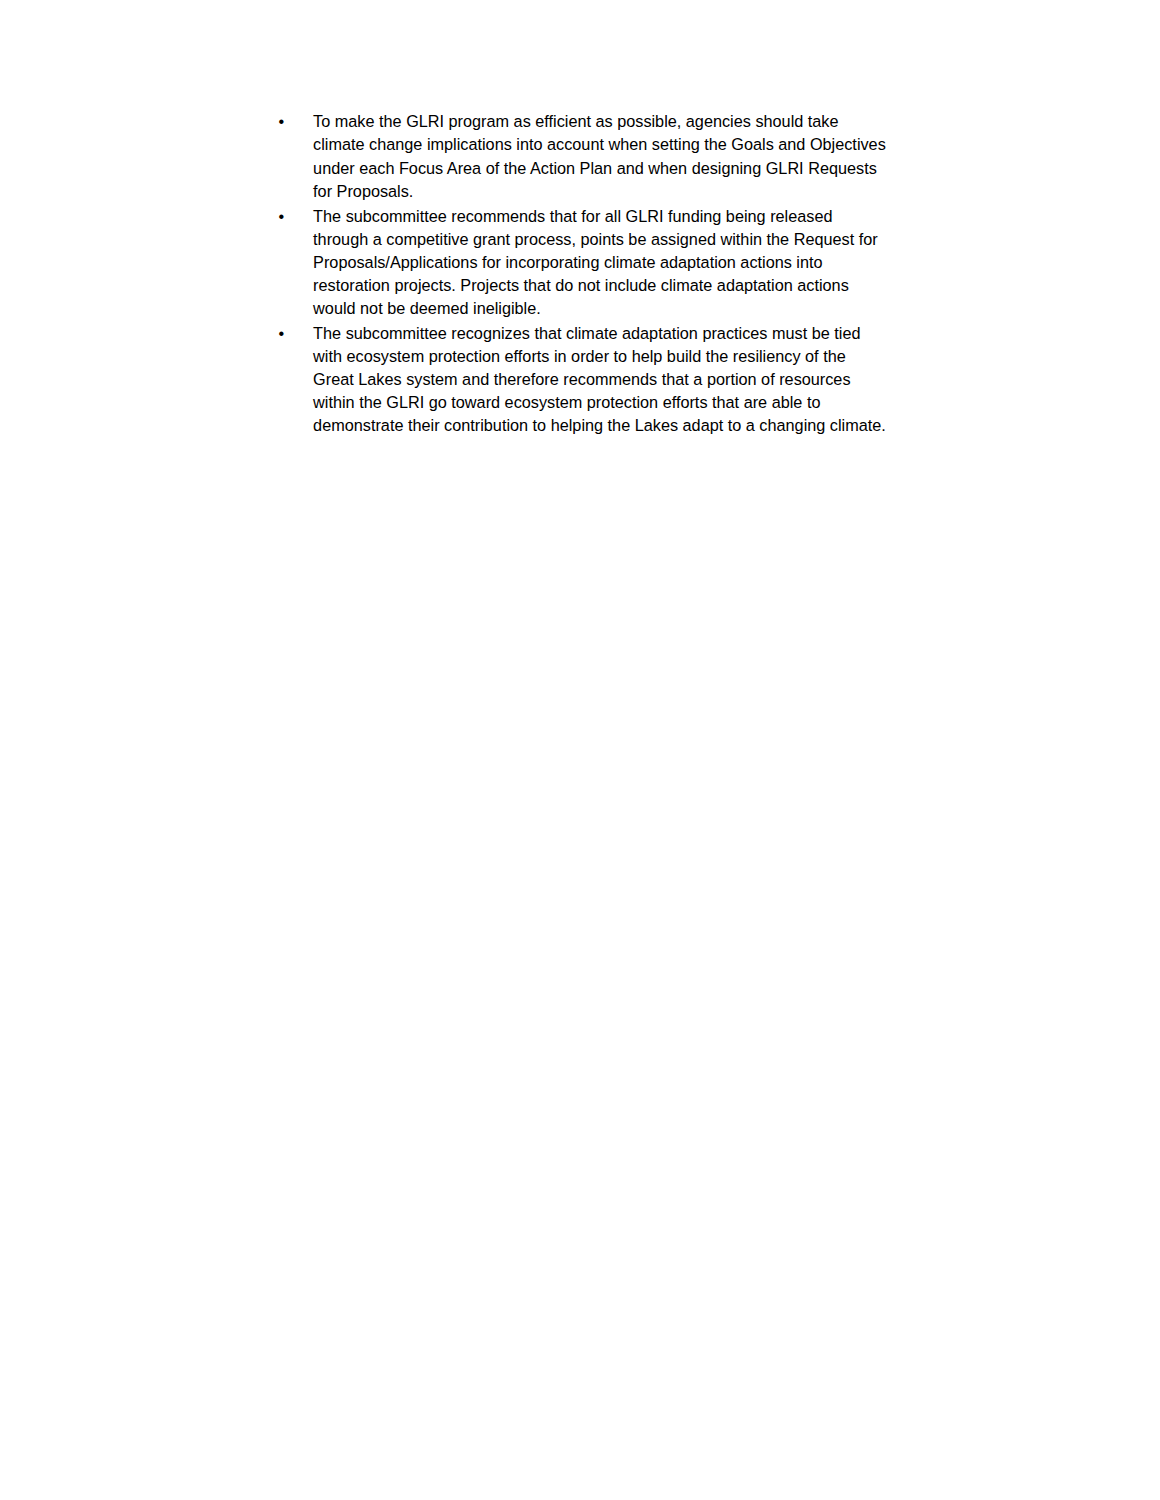To make the GLRI program as efficient as possible, agencies should take climate change implications into account when setting the Goals and Objectives under each Focus Area of the Action Plan and when designing GLRI Requests for Proposals.
The subcommittee recommends that for all GLRI funding being released through a competitive grant process, points be assigned within the Request for Proposals/Applications for incorporating climate adaptation actions into restoration projects. Projects that do not include climate adaptation actions would not be deemed ineligible.
The subcommittee recognizes that climate adaptation practices must be tied with ecosystem protection efforts in order to help build the resiliency of the Great Lakes system and therefore recommends that a portion of resources within the GLRI go toward ecosystem protection efforts that are able to demonstrate their contribution to helping the Lakes adapt to a changing climate.